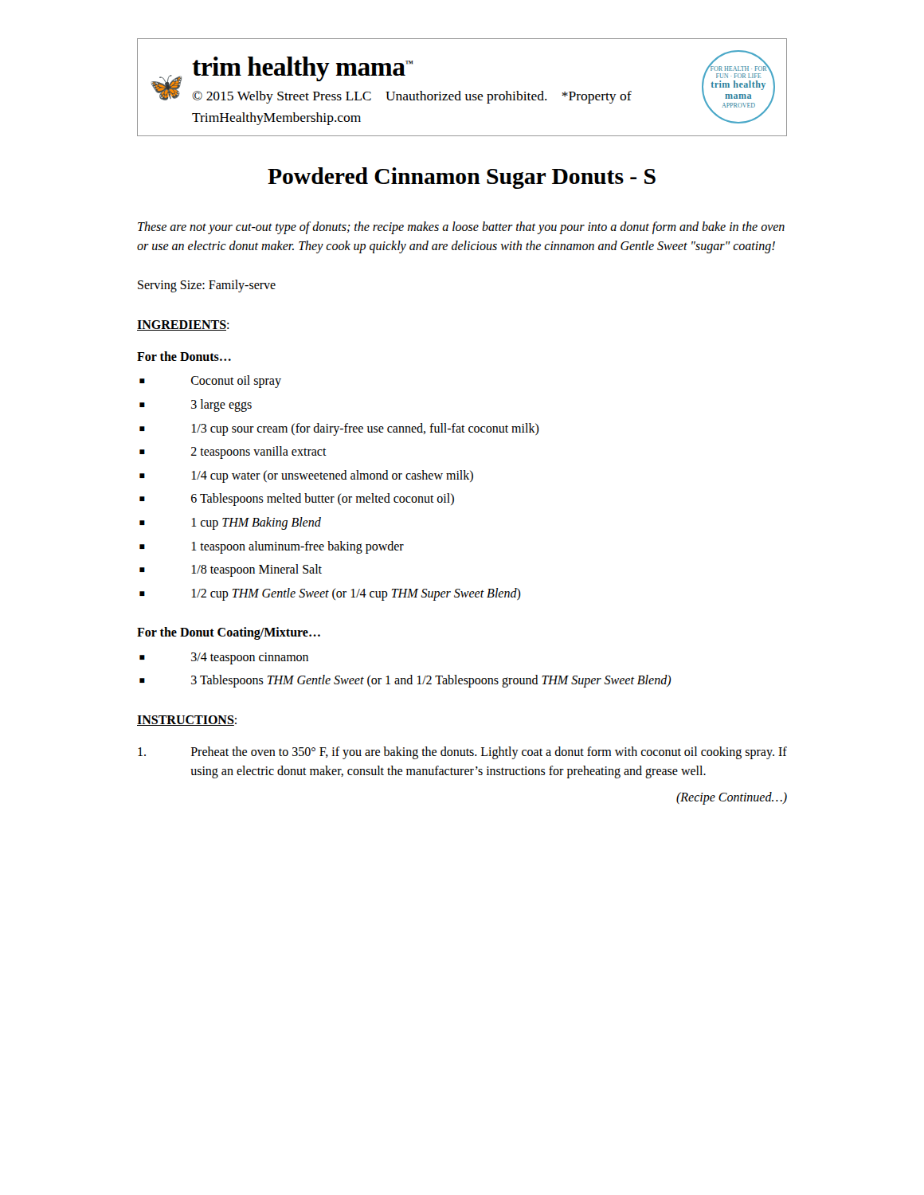🦋 trim healthy mama™ © 2015 Welby Street Press LLC Unauthorized use prohibited. *Property of TrimHealthyMembership.com
FOR HEALTH · FOR FUN · FOR LIFE trim healthy mama APPROVED
Powdered Cinnamon Sugar Donuts - S
These are not your cut-out type of donuts; the recipe makes a loose batter that you pour into a donut form and bake in the oven or use an electric donut maker. They cook up quickly and are delicious with the cinnamon and Gentle Sweet "sugar" coating!
Serving Size: Family-serve
INGREDIENTS
:
For the Donuts…
Coconut oil spray
3 large eggs
1/3 cup sour cream (for dairy-free use canned, full-fat coconut milk)
2 teaspoons vanilla extract
1/4 cup water (or unsweetened almond or cashew milk)
6 Tablespoons melted butter (or melted coconut oil)
1 cup THM Baking Blend
1 teaspoon aluminum-free baking powder
1/8 teaspoon Mineral Salt
1/2 cup THM Gentle Sweet (or 1/4 cup THM Super Sweet Blend)
For the Donut Coating/Mixture…
3/4 teaspoon cinnamon
3 Tablespoons THM Gentle Sweet (or 1 and 1/2 Tablespoons ground THM Super Sweet Blend)
INSTRUCTIONS
:
Preheat the oven to 350° F, if you are baking the donuts. Lightly coat a donut form with coconut oil cooking spray. If using an electric donut maker, consult the manufacturer’s instructions for preheating and grease well.
(Recipe Continued…)